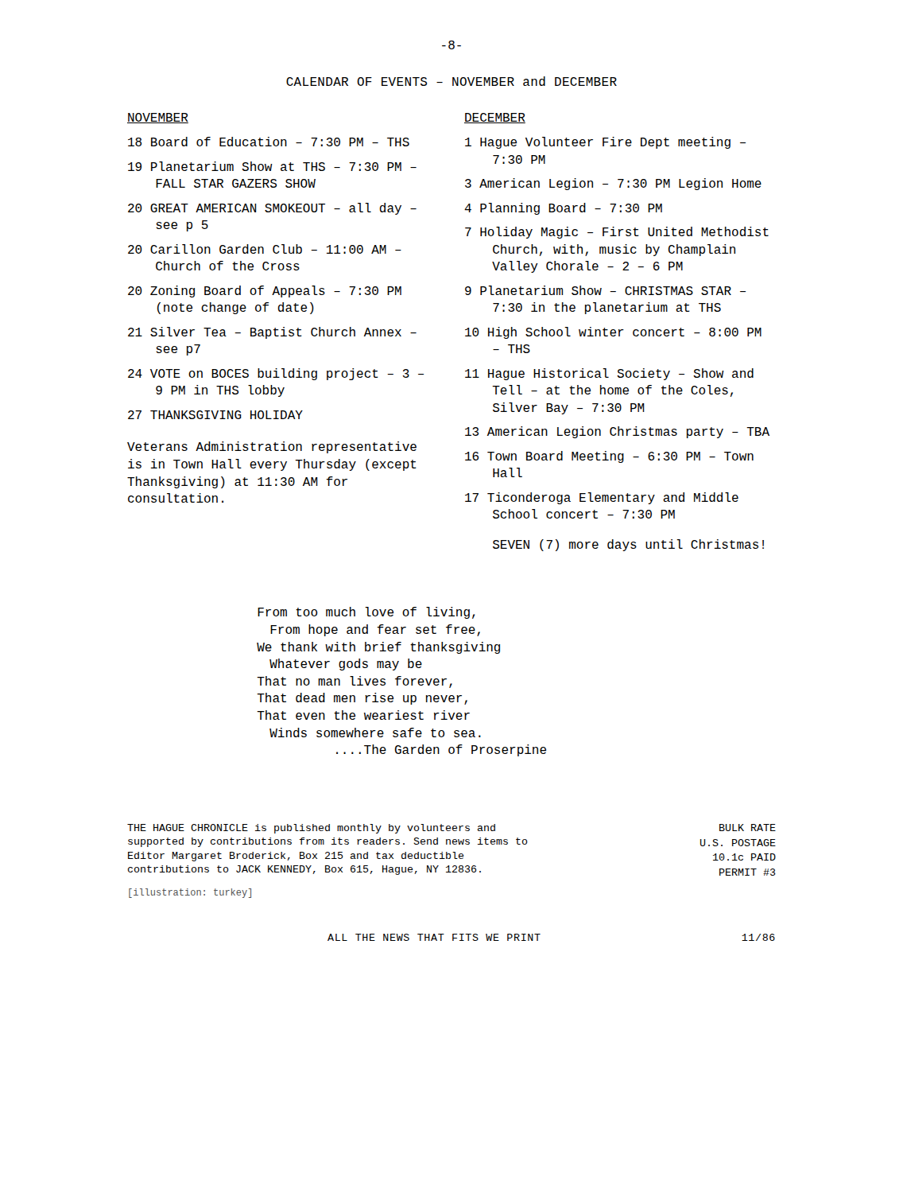-8-
CALENDAR OF EVENTS – NOVEMBER and DECEMBER
NOVEMBER
18 Board of Education – 7:30 PM – THS
19 Planetarium Show at THS – 7:30 PM – FALL STAR GAZERS SHOW
20 GREAT AMERICAN SMOKEOUT – all day – see p 5
20 Carillon Garden Club – 11:00 AM – Church of the Cross
20 Zoning Board of Appeals – 7:30 PM (note change of date)
21 Silver Tea – Baptist Church Annex – see p7
24 VOTE on BOCES building project – 3 – 9 PM in THS lobby
27 THANKSGIVING HOLIDAY
Veterans Administration representative is in Town Hall every Thursday (except Thanksgiving) at 11:30 AM for consultation.
DECEMBER
1 Hague Volunteer Fire Dept meeting – 7:30 PM
3 American Legion – 7:30 PM Legion Home
4 Planning Board – 7:30 PM
7 Holiday Magic – First United Methodist Church, with, music by Champlain Valley Chorale – 2 – 6 PM
9 Planetarium Show – CHRISTMAS STAR – 7:30 in the planetarium at THS
10 High School winter concert – 8:00 PM – THS
11 Hague Historical Society – Show and Tell – at the home of the Coles, Silver Bay – 7:30 PM
13 American Legion Christmas party – TBA
16 Town Board Meeting – 6:30 PM – Town Hall
17 Ticonderoga Elementary and Middle School concert – 7:30 PM
SEVEN (7) more days until Christmas!
From too much love of living,
From hope and fear set free,
We thank with brief thanksgiving
Whatever gods may be
That no man lives forever,
That dead men rise up never,
That even the weariest river
Winds somewhere safe to sea.
....The Garden of Proserpine
THE HAGUE CHRONICLE is published monthly by volunteers and supported by contributions from its readers. Send news items to Editor Margaret Broderick, Box 215 and tax deductible contributions to JACK KENNEDY, Box 615, Hague, NY 12836.
[illustration: turkey]
BULK RATE
U.S. POSTAGE
10.1c PAID
PERMIT #3
ALL THE NEWS THAT FITS WE PRINT 11/86